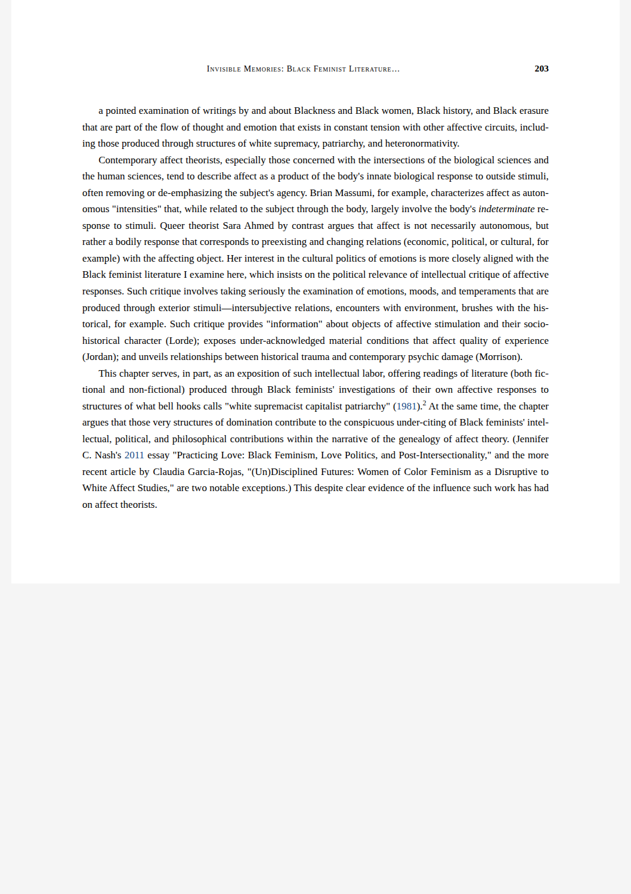Invisible Memories: Black Feminist Literature… 203
a pointed examination of writings by and about Blackness and Black women, Black history, and Black erasure that are part of the flow of thought and emotion that exists in constant tension with other affective circuits, including those produced through structures of white supremacy, patriarchy, and heteronormativity.
Contemporary affect theorists, especially those concerned with the intersections of the biological sciences and the human sciences, tend to describe affect as a product of the body's innate biological response to outside stimuli, often removing or de-emphasizing the subject's agency. Brian Massumi, for example, characterizes affect as autonomous "intensities" that, while related to the subject through the body, largely involve the body's indeterminate response to stimuli. Queer theorist Sara Ahmed by contrast argues that affect is not necessarily autonomous, but rather a bodily response that corresponds to preexisting and changing relations (economic, political, or cultural, for example) with the affecting object. Her interest in the cultural politics of emotions is more closely aligned with the Black feminist literature I examine here, which insists on the political relevance of intellectual critique of affective responses. Such critique involves taking seriously the examination of emotions, moods, and temperaments that are produced through exterior stimuli—intersubjective relations, encounters with environment, brushes with the historical, for example. Such critique provides "information" about objects of affective stimulation and their socio-historical character (Lorde); exposes under-acknowledged material conditions that affect quality of experience (Jordan); and unveils relationships between historical trauma and contemporary psychic damage (Morrison).
This chapter serves, in part, as an exposition of such intellectual labor, offering readings of literature (both fictional and non-fictional) produced through Black feminists' investigations of their own affective responses to structures of what bell hooks calls "white supremacist capitalist patriarchy" (1981).2 At the same time, the chapter argues that those very structures of domination contribute to the conspicuous under-citing of Black feminists' intellectual, political, and philosophical contributions within the narrative of the genealogy of affect theory. (Jennifer C. Nash's 2011 essay "Practicing Love: Black Feminism, Love Politics, and Post-Intersectionality," and the more recent article by Claudia Garcia-Rojas, "(Un)Disciplined Futures: Women of Color Feminism as a Disruptive to White Affect Studies," are two notable exceptions.) This despite clear evidence of the influence such work has had on affect theorists.